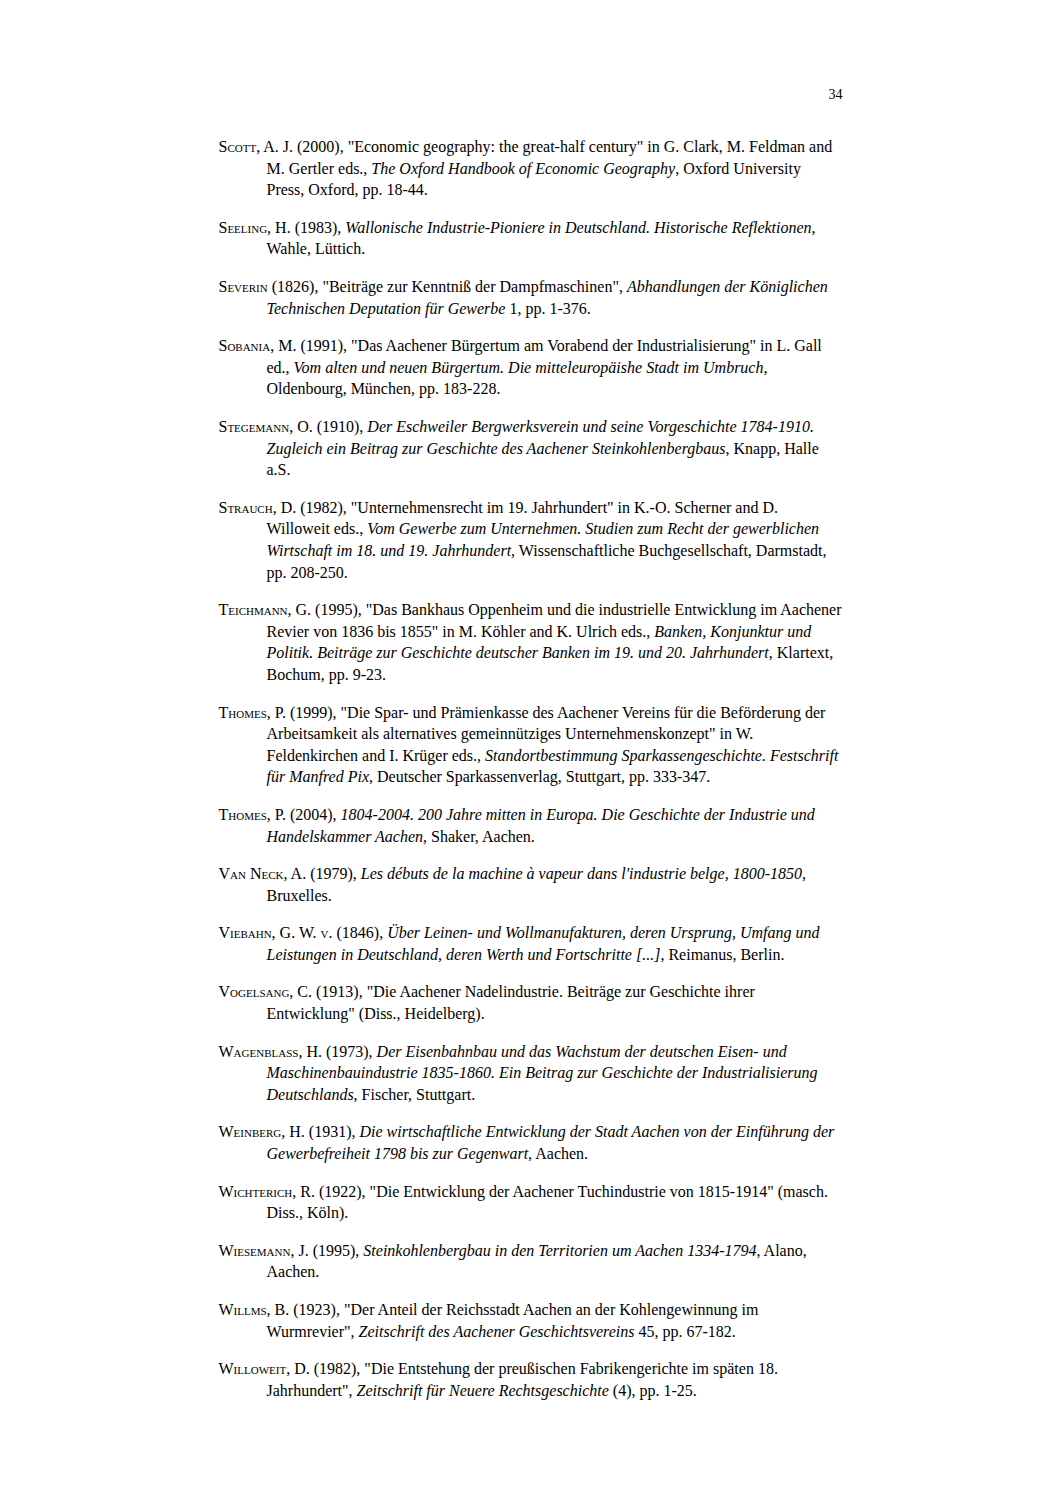34
Scott, A. J. (2000), "Economic geography: the great-half century" in G. Clark, M. Feldman and M. Gertler eds., The Oxford Handbook of Economic Geography, Oxford University Press, Oxford, pp. 18-44.
Seeling, H. (1983), Wallonische Industrie-Pioniere in Deutschland. Historische Reflektionen, Wahle, Lüttich.
Severin (1826), "Beiträge zur Kenntniß der Dampfmaschinen", Abhandlungen der Königlichen Technischen Deputation für Gewerbe 1, pp. 1-376.
Sobania, M. (1991), "Das Aachener Bürgertum am Vorabend der Industrialisierung" in L. Gall ed., Vom alten und neuen Bürgertum. Die mitteleuropäishe Stadt im Umbruch, Oldenbourg, München, pp. 183-228.
Stegemann, O. (1910), Der Eschweiler Bergwerksverein und seine Vorgeschichte 1784-1910. Zugleich ein Beitrag zur Geschichte des Aachener Steinkohlenbergbaus, Knapp, Halle a.S.
Strauch, D. (1982), "Unternehmensrecht im 19. Jahrhundert" in K.-O. Scherner and D. Willoweit eds., Vom Gewerbe zum Unternehmen. Studien zum Recht der gewerblichen Wirtschaft im 18. und 19. Jahrhundert, Wissenschaftliche Buchgesellschaft, Darmstadt, pp. 208-250.
Teichmann, G. (1995), "Das Bankhaus Oppenheim und die industrielle Entwicklung im Aachener Revier von 1836 bis 1855" in M. Köhler and K. Ulrich eds., Banken, Konjunktur und Politik. Beiträge zur Geschichte deutscher Banken im 19. und 20. Jahrhundert, Klartext, Bochum, pp. 9-23.
Thomes, P. (1999), "Die Spar- und Prämienkasse des Aachener Vereins für die Beförderung der Arbeitsamkeit als alternatives gemeinnütziges Unternehmenskonzept" in W. Feldenkirchen and I. Krüger eds., Standortbestimmung Sparkassengeschichte. Festschrift für Manfred Pix, Deutscher Sparkassenverlag, Stuttgart, pp. 333-347.
Thomes, P. (2004), 1804-2004. 200 Jahre mitten in Europa. Die Geschichte der Industrie und Handelskammer Aachen, Shaker, Aachen.
Van Neck, A. (1979), Les débuts de la machine à vapeur dans l'industrie belge, 1800-1850, Bruxelles.
Viebahn, G. W. v. (1846), Über Leinen- und Wollmanufakturen, deren Ursprung, Umfang und Leistungen in Deutschland, deren Werth und Fortschritte [...], Reimanus, Berlin.
Vogelsang, C. (1913), "Die Aachener Nadelindustrie. Beiträge zur Geschichte ihrer Entwicklung" (Diss., Heidelberg).
Wagenblass, H. (1973), Der Eisenbahnbau und das Wachstum der deutschen Eisen- und Maschinenbauindustrie 1835-1860. Ein Beitrag zur Geschichte der Industrialisierung Deutschlands, Fischer, Stuttgart.
Weinberg, H. (1931), Die wirtschaftliche Entwicklung der Stadt Aachen von der Einführung der Gewerbefreiheit 1798 bis zur Gegenwart, Aachen.
Wichterich, R. (1922), "Die Entwicklung der Aachener Tuchindustrie von 1815-1914" (masch. Diss., Köln).
Wiesemann, J. (1995), Steinkohlenbergbau in den Territorien um Aachen 1334-1794, Alano, Aachen.
Willms, B. (1923), "Der Anteil der Reichsstadt Aachen an der Kohlengewinnung im Wurmrevier", Zeitschrift des Aachener Geschichtsvereins 45, pp. 67-182.
Willoweit, D. (1982), "Die Entstehung der preußischen Fabrikengerichte im späten 18. Jahrhundert", Zeitschrift für Neuere Rechtsgeschichte (4), pp. 1-25.